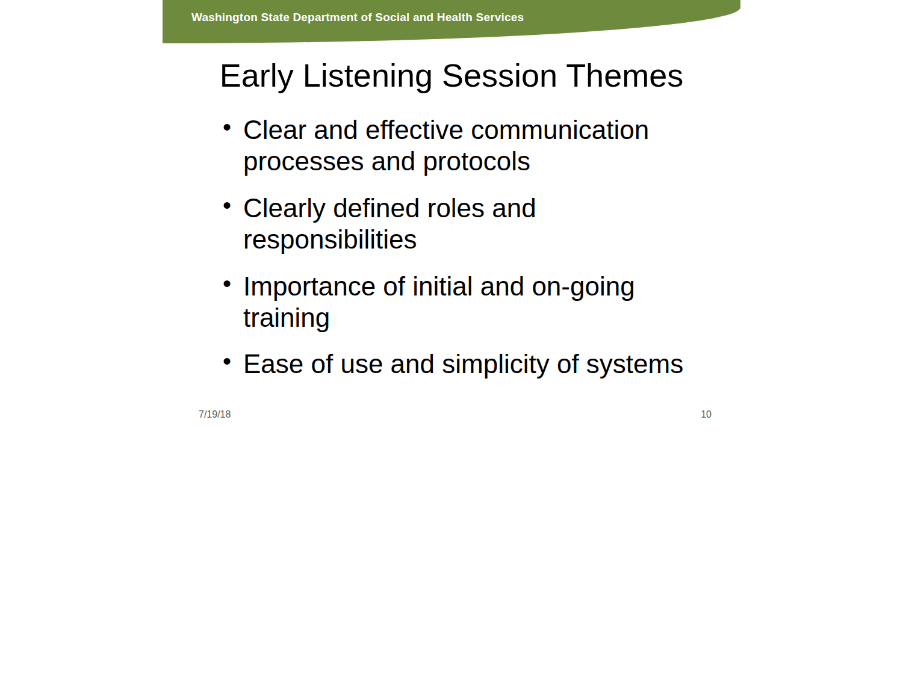Washington State Department of Social and Health Services
Early Listening Session Themes
Clear and effective communication processes and protocols
Clearly defined roles and responsibilities
Importance of initial and on-going training
Ease of use and simplicity of systems
7/19/18
10